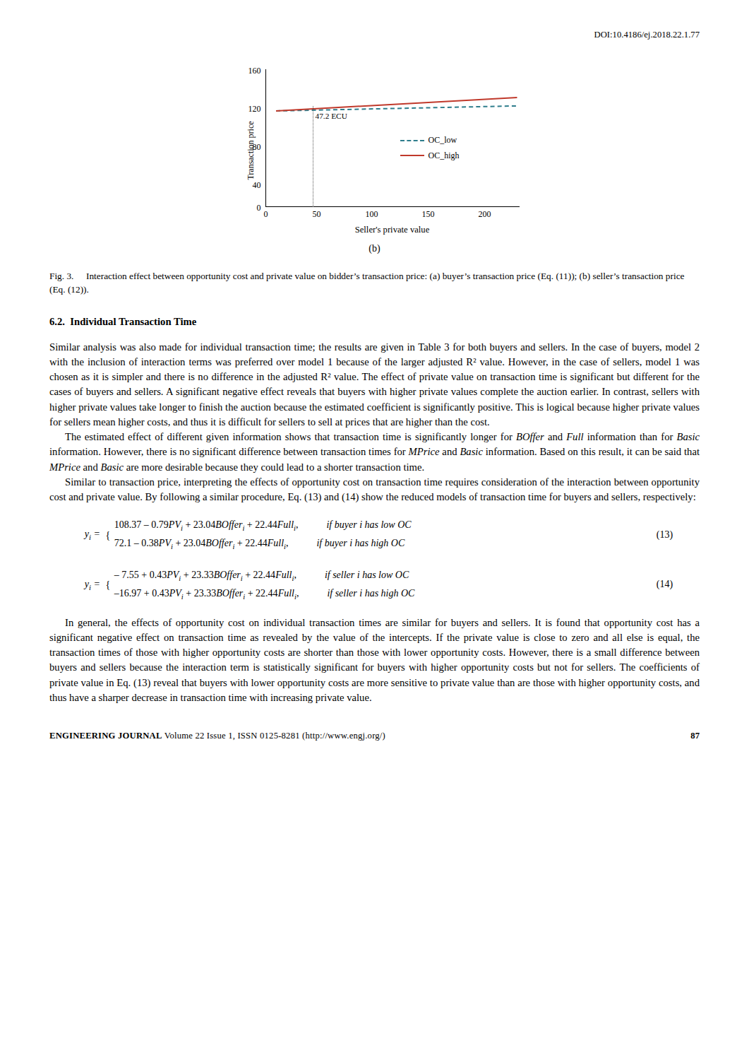DOI:10.4186/ej.2018.22.1.77
Transaction price
160
120
80
40
0
47.2 ECU
OC_low
OC_high
0
50
100
150
200
Seller's private value
(b)
Fig. 3. Interaction effect between opportunity cost and private value on bidder’s transaction price: (a) buyer’s transaction price (Eq. (11)); (b) seller’s transaction price (Eq. (12)).
6.2. Individual Transaction Time
Similar analysis was also made for individual transaction time; the results are given in Table 3 for both buyers and sellers. In the case of buyers, model 2 with the inclusion of interaction terms was preferred over model 1 because of the larger adjusted R² value. However, in the case of sellers, model 1 was chosen as it is simpler and there is no difference in the adjusted R² value. The effect of private value on transaction time is significant but different for the cases of buyers and sellers. A significant negative effect reveals that buyers with higher private values complete the auction earlier. In contrast, sellers with higher private values take longer to finish the auction because the estimated coefficient is significantly positive. This is logical because higher private values for sellers mean higher costs, and thus it is difficult for sellers to sell at prices that are higher than the cost.
The estimated effect of different given information shows that transaction time is significantly longer for BOffer and Full information than for Basic information. However, there is no significant difference between transaction times for MPrice and Basic information. Based on this result, it can be said that MPrice and Basic are more desirable because they could lead to a shorter transaction time.
Similar to transaction price, interpreting the effects of opportunity cost on transaction time requires consideration of the interaction between opportunity cost and private value. By following a similar procedure, Eq. (13) and (14) show the reduced models of transaction time for buyers and sellers, respectively:
| y i = | { | 108.37 – 0.79 PV i + 23.04 BOffer i + 22.44 Full i , if buyer i has low OC 72.1 – 0.38 PV i + 23.04 BOffer i + 22.44 Full i , if buyer i has high OC | (13) |
| y i = | { | – 7.55 + 0.43 PV i + 23.33 BOffer i + 22.44 Full i , if seller i has low OC –16.97 + 0.43 PV i + 23.33 BOffer i + 22.44 Full i , if seller i has high OC | (14) |
In general, the effects of opportunity cost on individual transaction times are similar for buyers and sellers. It is found that opportunity cost has a significant negative effect on transaction time as revealed by the value of the intercepts. If the private value is close to zero and all else is equal, the transaction times of those with higher opportunity costs are shorter than those with lower opportunity costs. However, there is a small difference between buyers and sellers because the interaction term is statistically significant for buyers with higher opportunity costs but not for sellers. The coefficients of private value in Eq. (13) reveal that buyers with lower opportunity costs are more sensitive to private value than are those with higher opportunity costs, and thus have a sharper decrease in transaction time with increasing private value.
ENGINEERING JOURNAL Volume 22 Issue 1, ISSN 0125-8281 (http://www.engj.org/)
87